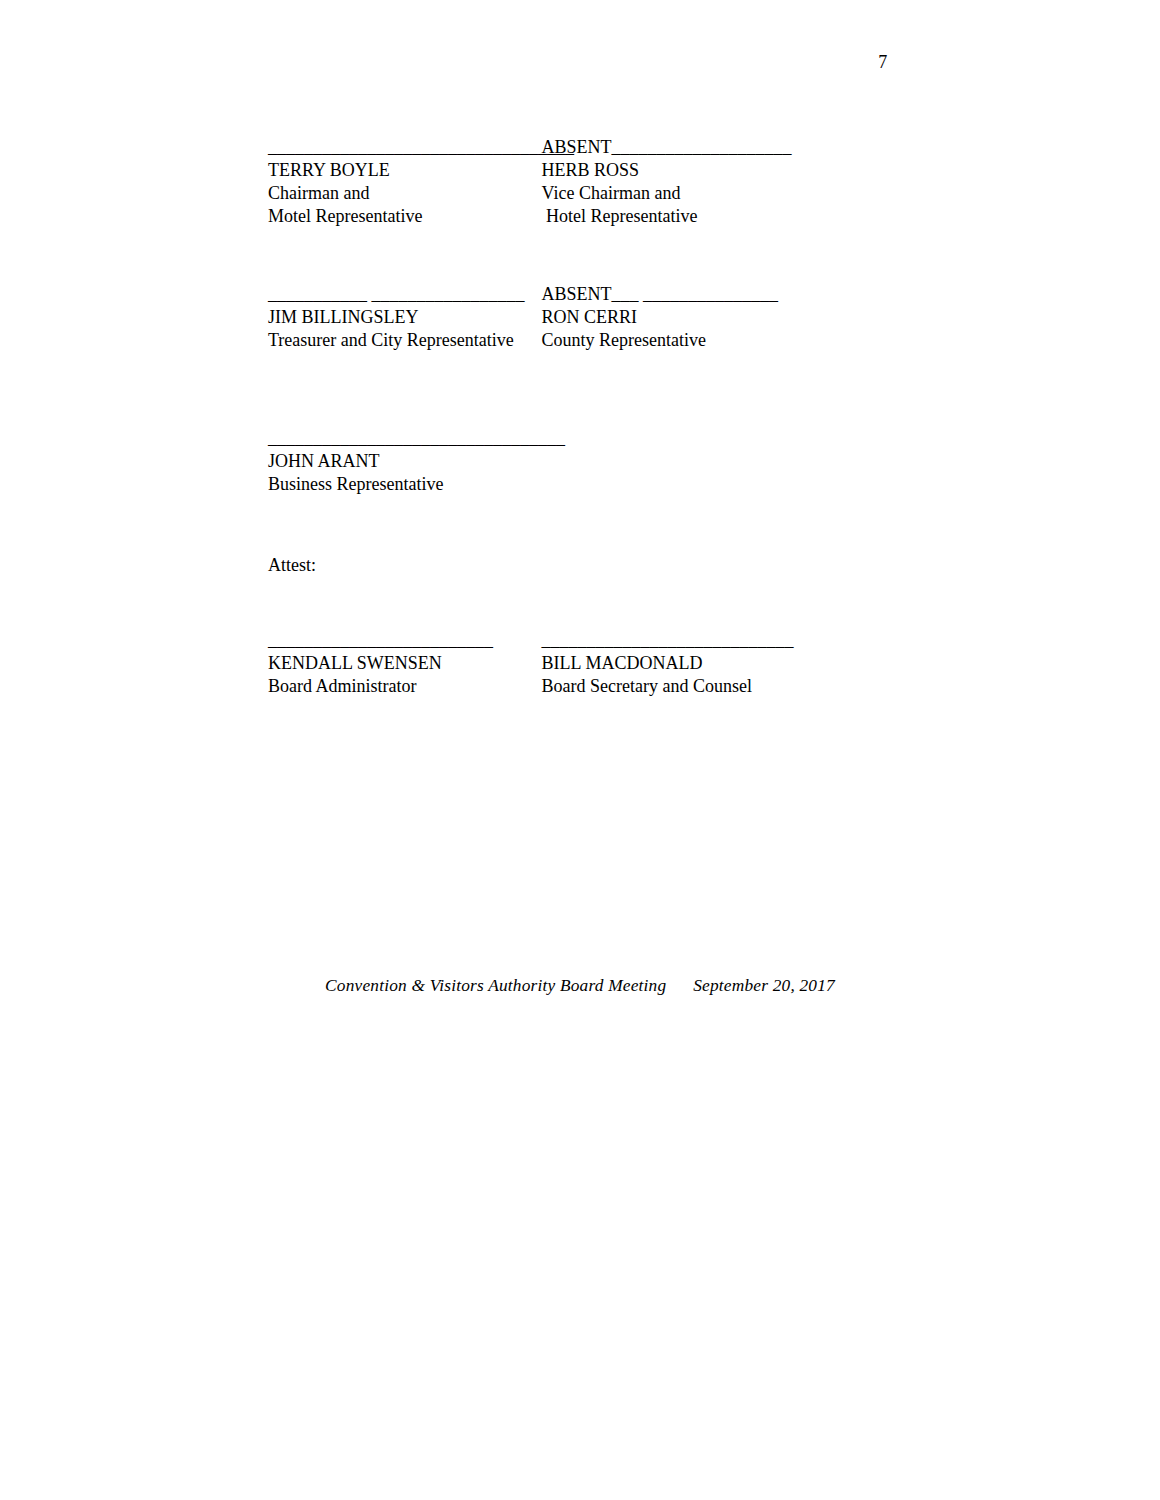7
__________________________________ TERRY BOYLE Chairman and Motel Representative
ABSENT____________________ HERB ROSS Vice Chairman and Hotel Representative
___________ _________________ JIM BILLINGSLEY Treasurer and City Representative
ABSENT___ _______________ RON CERRI County Representative
_________________________________ JOHN ARANT Business Representative
Attest:
_________________________ KENDALL SWENSEN Board Administrator
____________________________ BILL MACDONALD Board Secretary and Counsel
Convention & Visitors Authority Board Meeting September 20, 2017